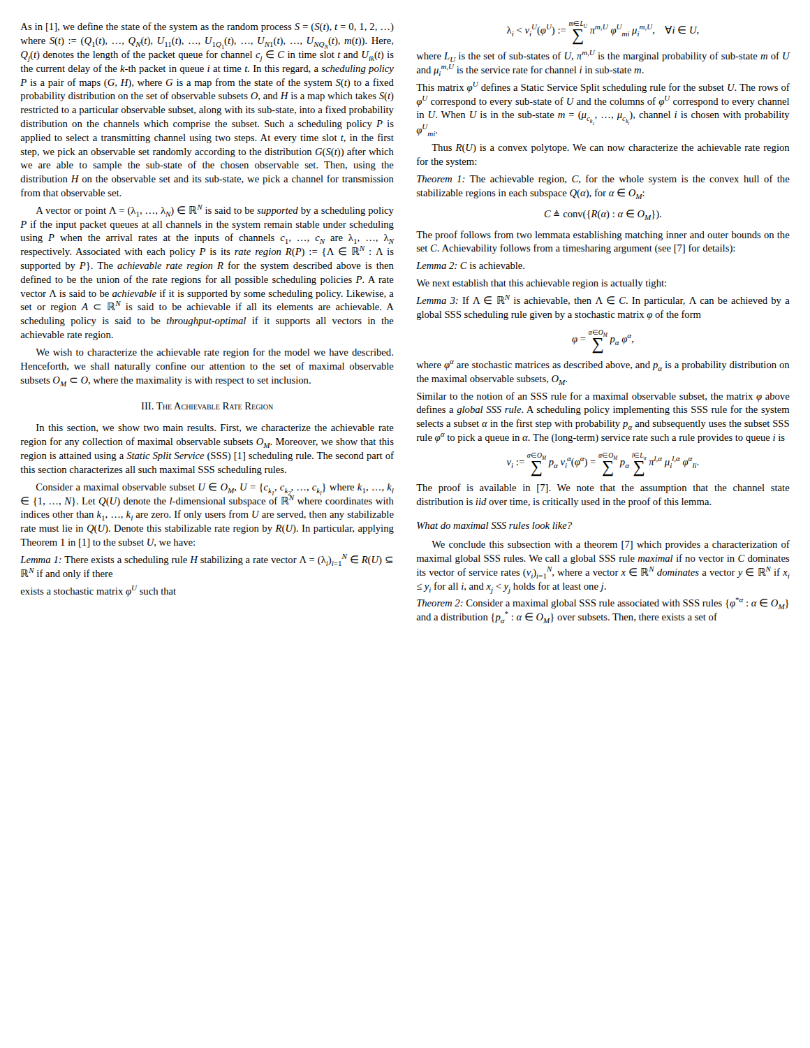As in [1], we define the state of the system as the random process S = (S(t), t = 0, 1, 2, …) where S(t) := (Q1(t), …, QN(t), U11(t), …, U1Q1(t), …, UN1(t), …, UNQN(t), m(t)). Here, Qj(t) denotes the length of the packet queue for channel cj ∈ C in time slot t and Uik(t) is the current delay of the k-th packet in queue i at time t. In this regard, a scheduling policy P is a pair of maps (G, H), where G is a map from the state of the system S(t) to a fixed probability distribution on the set of observable subsets O, and H is a map which takes S(t) restricted to a particular observable subset, along with its sub-state, into a fixed probability distribution on the channels which comprise the subset. Such a scheduling policy P is applied to select a transmitting channel using two steps. At every time slot t, in the first step, we pick an observable set randomly according to the distribution G(S(t)) after which we are able to sample the sub-state of the chosen observable set. Then, using the distribution H on the observable set and its sub-state, we pick a channel for transmission from that observable set.
A vector or point Λ = (λ1, …, λN) ∈ ℝN is said to be supported by a scheduling policy P if the input packet queues at all channels in the system remain stable under scheduling using P when the arrival rates at the inputs of channels c1, …, cN are λ1, …, λN respectively. Associated with each policy P is its rate region R(P) := {Λ ∈ ℝN : Λ is supported by P}. The achievable rate region R for the system described above is then defined to be the union of the rate regions for all possible scheduling policies P. A rate vector Λ is said to be achievable if it is supported by some scheduling policy. Likewise, a set or region A ⊂ ℝN is said to be achievable if all its elements are achievable. A scheduling policy is said to be throughput-optimal if it supports all vectors in the achievable rate region.
We wish to characterize the achievable rate region for the model we have described. Henceforth, we shall naturally confine our attention to the set of maximal observable subsets OM ⊂ O, where the maximality is with respect to set inclusion.
III. The Achievable Rate Region
In this section, we show two main results. First, we characterize the achievable rate region for any collection of maximal observable subsets OM. Moreover, we show that this region is attained using a Static Split Service (SSS) [1] scheduling rule. The second part of this section characterizes all such maximal SSS scheduling rules.
Consider a maximal observable subset U ∈ OM, U = {ck1, ck2, …, ckl} where k1, …, kl ∈ {1, …, N}. Let Q(U) denote the l-dimensional subspace of ℝN where coordinates with indices other than k1, …, kl are zero. If only users from U are served, then any stabilizable rate must lie in Q(U). Denote this stabilizable rate region by R(U). In particular, applying Theorem 1 in [1] to the subset U, we have:
Lemma 1: There exists a scheduling rule H stabilizing a rate vector Λ = (λi)i=1N ∈ R(U) ⊆ ℝN if and only if there
exists a stochastic matrix φU such that
λi < viU(φU) := m∈LU∑ πm,U φUmi μim,U, ∀i ∈ U,
where LU is the set of sub-states of U, πm,U is the marginal probability of sub-state m of U and μim,U is the service rate for channel i in sub-state m.
This matrix φU defines a Static Service Split scheduling rule for the subset U. The rows of φU correspond to every sub-state of U and the columns of φU correspond to every channel in U. When U is in the sub-state m = (μck1, …, μckl), channel i is chosen with probability φUmi.
Thus R(U) is a convex polytope. We can now characterize the achievable rate region for the system:
Theorem 1: The achievable region, C, for the whole system is the convex hull of the stabilizable regions in each subspace Q(α), for α ∈ OM:
C ≜ conv({R(α) : α ∈ OM}).
The proof follows from two lemmata establishing matching inner and outer bounds on the set C. Achievability follows from a timesharing argument (see [7] for details):
Lemma 2: C is achievable.
We next establish that this achievable region is actually tight:
Lemma 3: If Λ ∈ ℝN is achievable, then Λ ∈ C. In particular, Λ can be achieved by a global SSS scheduling rule given by a stochastic matrix φ of the form
φ = α∈OM∑ pα φα,
where φα are stochastic matrices as described above, and pα is a probability distribution on the maximal observable subsets, OM.
Similar to the notion of an SSS rule for a maximal observable subset, the matrix φ above defines a global SSS rule. A scheduling policy implementing this SSS rule for the system selects a subset α in the first step with probability pα and subsequently uses the subset SSS rule φα to pick a queue in α. The (long-term) service rate such a rule provides to queue i is
vi := α∈OM∑ pα viα(φα) = α∈OM∑ pα l∈Lα∑ πl,α μil,α φαli.
The proof is available in [7]. We note that the assumption that the channel state distribution is iid over time, is critically used in the proof of this lemma.
What do maximal SSS rules look like?
We conclude this subsection with a theorem [7] which provides a characterization of maximal global SSS rules. We call a global SSS rule maximal if no vector in C dominates its vector of service rates (vi)i=1N, where a vector x ∈ ℝN dominates a vector y ∈ ℝN if xi ≤ yi for all i, and xj < yj holds for at least one j.
Theorem 2: Consider a maximal global SSS rule associated with SSS rules {φ*α : α ∈ OM} and a distribution {pα* : α ∈ OM} over subsets. Then, there exists a set of